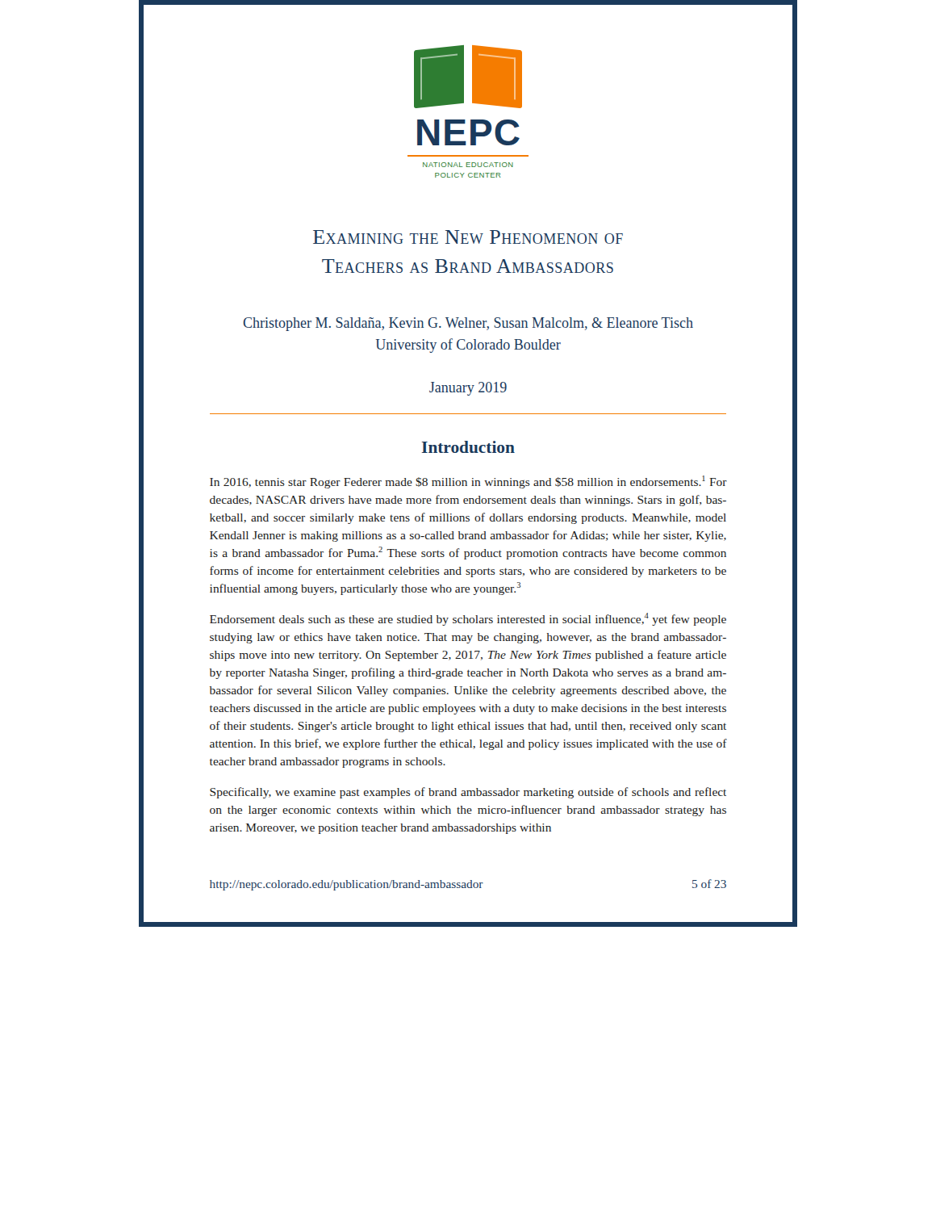NEPC
NATIONAL EDUCATION
POLICY CENTER
Examining the New Phenomenon of
Teachers as Brand Ambassadors
Christopher M. Saldaña, Kevin G. Welner, Susan Malcolm, & Eleanore Tisch
University of Colorado Boulder
January 2019
Introduction
In 2016, tennis star Roger Federer made $8 million in winnings and $58 million in endorsements.1 For decades, NASCAR drivers have made more from endorsement deals than winnings. Stars in golf, basketball, and soccer similarly make tens of millions of dollars endorsing products. Meanwhile, model Kendall Jenner is making millions as a so-called brand ambassador for Adidas; while her sister, Kylie, is a brand ambassador for Puma.2 These sorts of product promotion contracts have become common forms of income for entertainment celebrities and sports stars, who are considered by marketers to be influential among buyers, particularly those who are younger.3
Endorsement deals such as these are studied by scholars interested in social influence,4 yet few people studying law or ethics have taken notice. That may be changing, however, as the brand ambassadorships move into new territory. On September 2, 2017, The New York Times published a feature article by reporter Natasha Singer, profiling a third-grade teacher in North Dakota who serves as a brand ambassador for several Silicon Valley companies. Unlike the celebrity agreements described above, the teachers discussed in the article are public employees with a duty to make decisions in the best interests of their students. Singer's article brought to light ethical issues that had, until then, received only scant attention. In this brief, we explore further the ethical, legal and policy issues implicated with the use of teacher brand ambassador programs in schools.
Specifically, we examine past examples of brand ambassador marketing outside of schools and reflect on the larger economic contexts within which the micro-influencer brand ambassador strategy has arisen. Moreover, we position teacher brand ambassadorships within
http://nepc.colorado.edu/publication/brand-ambassador 5 of 23